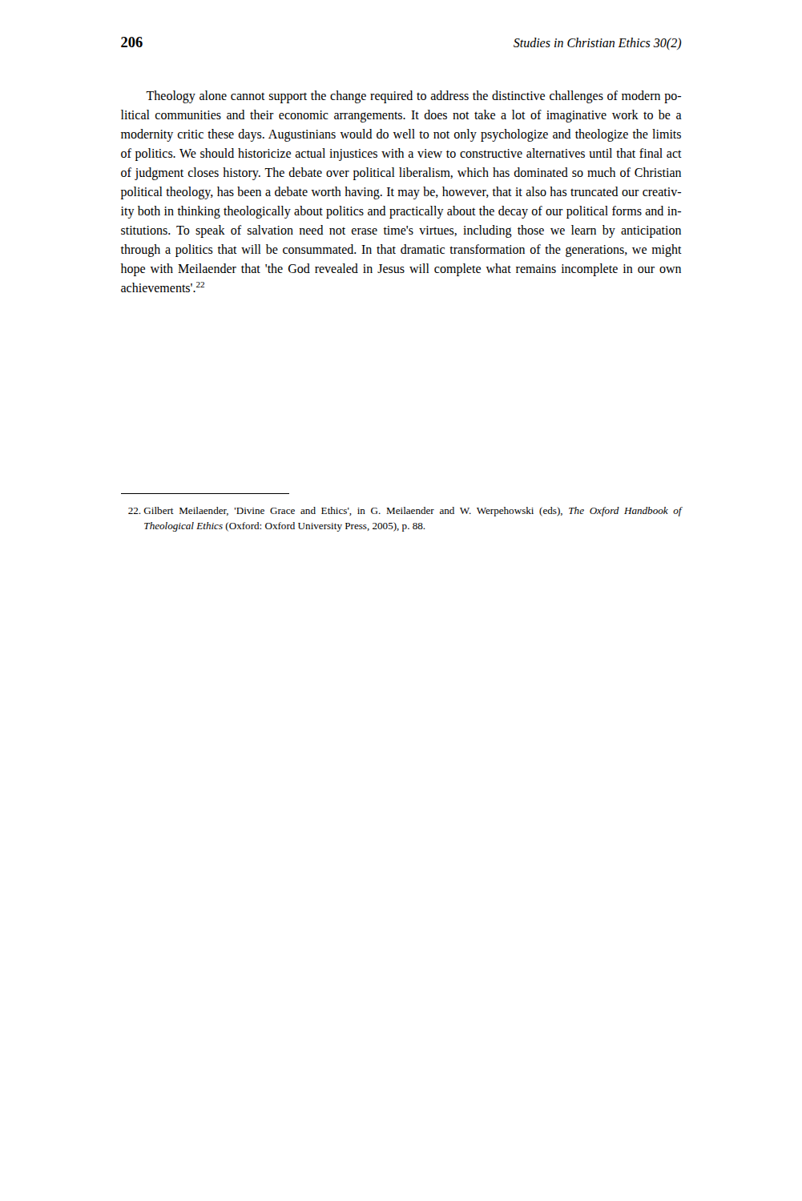206 Studies in Christian Ethics 30(2)
Theology alone cannot support the change required to address the distinctive challenges of modern political communities and their economic arrangements. It does not take a lot of imaginative work to be a modernity critic these days. Augustinians would do well to not only psychologize and theologize the limits of politics. We should historicize actual injustices with a view to constructive alternatives until that final act of judgment closes history. The debate over political liberalism, which has dominated so much of Christian political theology, has been a debate worth having. It may be, however, that it also has truncated our creativity both in thinking theologically about politics and practically about the decay of our political forms and institutions. To speak of salvation need not erase time's virtues, including those we learn by anticipation through a politics that will be consummated. In that dramatic transformation of the generations, we might hope with Meilaender that 'the God revealed in Jesus will complete what remains incomplete in our own achievements'.22
Gilbert Meilaender, 'Divine Grace and Ethics', in G. Meilaender and W. Werpehowski (eds), The Oxford Handbook of Theological Ethics (Oxford: Oxford University Press, 2005), p. 88.